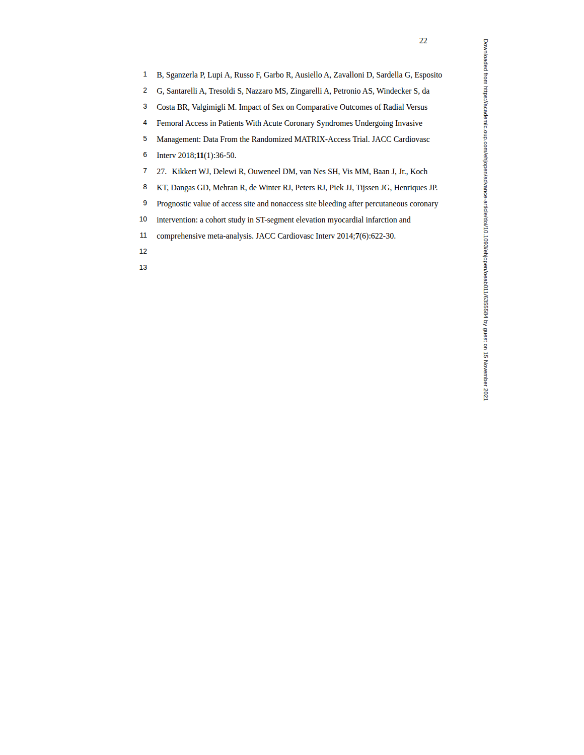Downloaded from https://academic.oup.com/ehjopen/advance-article/doi/10.1093/ehjopen/oeab011/6355584 by guest on 15 November 2021
22
B, Sganzerla P, Lupi A, Russo F, Garbo R, Ausiello A, Zavalloni D, Sardella G, Esposito
G, Santarelli A, Tresoldi S, Nazzaro MS, Zingarelli A, Petronio AS, Windecker S, da
Costa BR, Valgimigli M. Impact of Sex on Comparative Outcomes of Radial Versus
Femoral Access in Patients With Acute Coronary Syndromes Undergoing Invasive
Management: Data From the Randomized MATRIX-Access Trial. JACC Cardiovasc
Interv 2018;11(1):36-50.
27. Kikkert WJ, Delewi R, Ouweneel DM, van Nes SH, Vis MM, Baan J, Jr., Koch
KT, Dangas GD, Mehran R, de Winter RJ, Peters RJ, Piek JJ, Tijssen JG, Henriques JP.
Prognostic value of access site and nonaccess site bleeding after percutaneous coronary
intervention: a cohort study in ST-segment elevation myocardial infarction and
comprehensive meta-analysis. JACC Cardiovasc Interv 2014;7(6):622-30.